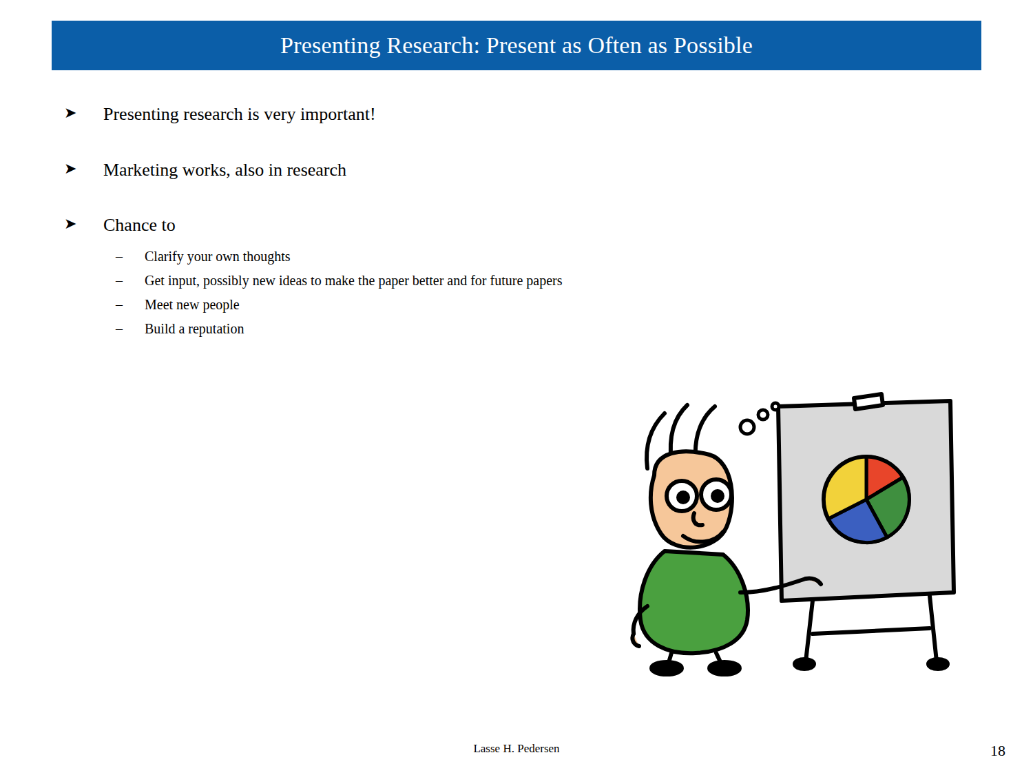Presenting Research: Present as Often as Possible
Presenting research is very important!
Marketing works, also in research
Chance to
Clarify your own thoughts
Get input, possibly new ideas to make the paper better and for future papers
Meet new people
Build a reputation
Lasse H. Pedersen
18